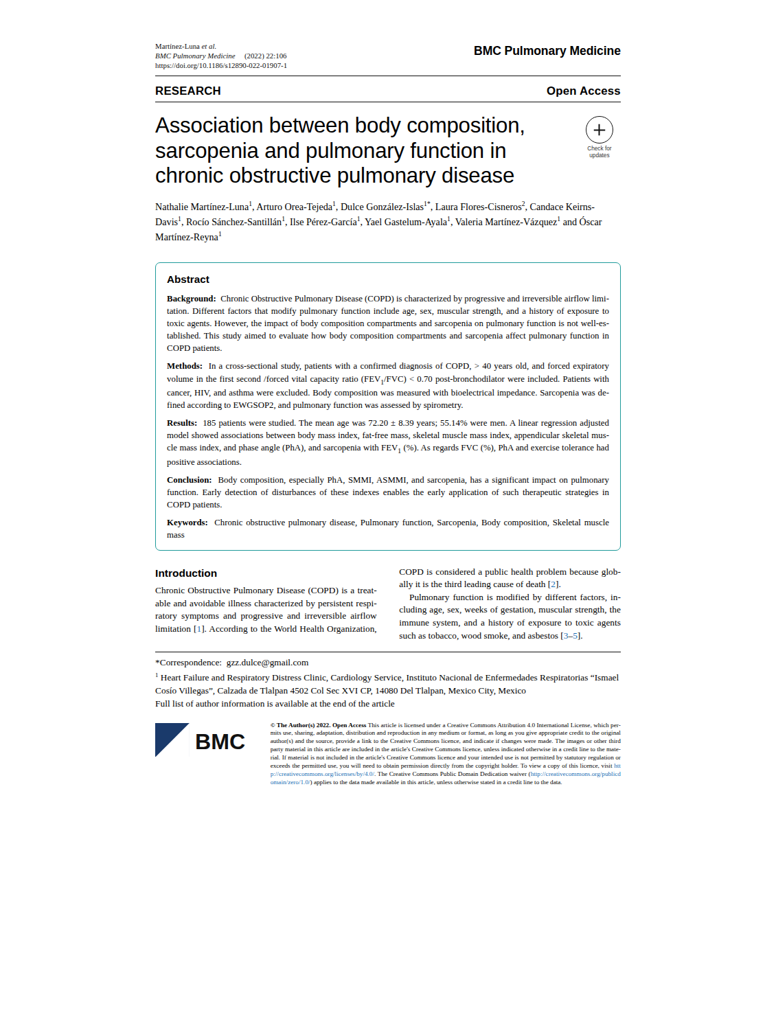Martínez-Luna et al.
BMC Pulmonary Medicine (2022) 22:106
https://doi.org/10.1186/s12890-022-01907-1
BMC Pulmonary Medicine
RESEARCH
Open Access
Association between body composition, sarcopenia and pulmonary function in chronic obstructive pulmonary disease
Check for
updates
Nathalie Martínez-Luna1, Arturo Orea-Tejeda1, Dulce González-Islas1*, Laura Flores-Cisneros2, Candace Keirns-Davis1, Rocío Sánchez-Santillán1, Ilse Pérez-García1, Yael Gastelum-Ayala1, Valeria Martínez-Vázquez1 and Óscar Martínez-Reyna1
Abstract
Background: Chronic Obstructive Pulmonary Disease (COPD) is characterized by progressive and irreversible airflow limitation. Different factors that modify pulmonary function include age, sex, muscular strength, and a history of exposure to toxic agents. However, the impact of body composition compartments and sarcopenia on pulmonary function is not well-established. This study aimed to evaluate how body composition compartments and sarcopenia affect pulmonary function in COPD patients.
Methods: In a cross-sectional study, patients with a confirmed diagnosis of COPD, > 40 years old, and forced expiratory volume in the first second /forced vital capacity ratio (FEV1/FVC) < 0.70 post-bronchodilator were included. Patients with cancer, HIV, and asthma were excluded. Body composition was measured with bioelectrical impedance. Sarcopenia was defined according to EWGSOP2, and pulmonary function was assessed by spirometry.
Results: 185 patients were studied. The mean age was 72.20 ± 8.39 years; 55.14% were men. A linear regression adjusted model showed associations between body mass index, fat-free mass, skeletal muscle mass index, appendicular skeletal muscle mass index, and phase angle (PhA), and sarcopenia with FEV1 (%). As regards FVC (%), PhA and exercise tolerance had positive associations.
Conclusion: Body composition, especially PhA, SMMI, ASMMI, and sarcopenia, has a significant impact on pulmonary function. Early detection of disturbances of these indexes enables the early application of such therapeutic strategies in COPD patients.
Keywords: Chronic obstructive pulmonary disease, Pulmonary function, Sarcopenia, Body composition, Skeletal muscle mass
Introduction
Chronic Obstructive Pulmonary Disease (COPD) is a treatable and avoidable illness characterized by persistent respiratory symptoms and progressive and irreversible airflow limitation [1]. According to the World Health Organization, COPD is considered a public health problem because globally it is the third leading cause of death [2].
Pulmonary function is modified by different factors, including age, sex, weeks of gestation, muscular strength, the immune system, and a history of exposure to toxic agents such as tobacco, wood smoke, and asbestos [3–5].
*Correspondence: gzz.dulce@gmail.com
1 Heart Failure and Respiratory Distress Clinic, Cardiology Service, Instituto Nacional de Enfermedades Respiratorias “Ismael Cosío Villegas”, Calzada de Tlalpan 4502 Col Sec XVI CP, 14080 Del Tlalpan, Mexico City, Mexico
Full list of author information is available at the end of the article
BMC
© The Author(s) 2022. Open Access This article is licensed under a Creative Commons Attribution 4.0 International License, which permits use, sharing, adaptation, distribution and reproduction in any medium or format, as long as you give appropriate credit to the original author(s) and the source, provide a link to the Creative Commons licence, and indicate if changes were made. The images or other third party material in this article are included in the article's Creative Commons licence, unless indicated otherwise in a credit line to the material. If material is not included in the article's Creative Commons licence and your intended use is not permitted by statutory regulation or exceeds the permitted use, you will need to obtain permission directly from the copyright holder. To view a copy of this licence, visit http://creativecommons.org/licenses/by/4.0/. The Creative Commons Public Domain Dedication waiver (http://creativecommons.org/publicdomain/zero/1.0/) applies to the data made available in this article, unless otherwise stated in a credit line to the data.